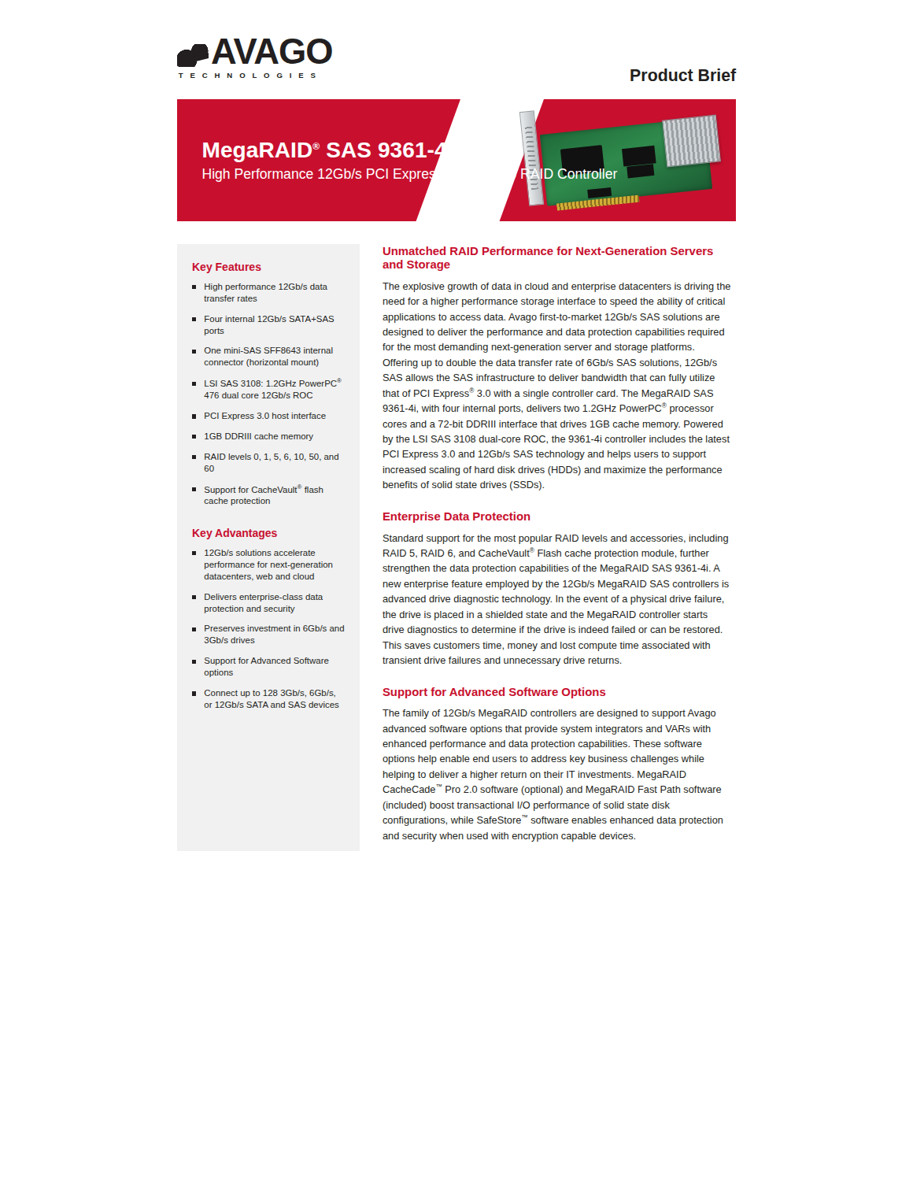AVAGO
T E C H N O L O G I E S
Product Brief
MegaRAID® SAS 9361-4i
High Performance 12Gb/s PCI Express SATA+SAS RAID Controller
Key Features
High performance 12Gb/s data transfer rates
Four internal 12Gb/s SATA+SAS ports
One mini-SAS SFF8643 internal connector (horizontal mount)
LSI SAS 3108: 1.2GHz PowerPC® 476 dual core 12Gb/s ROC
PCI Express 3.0 host interface
1GB DDRIII cache memory
RAID levels 0, 1, 5, 6, 10, 50, and 60
Support for CacheVault® flash cache protection
Key Advantages
12Gb/s solutions accelerate performance for next-generation datacenters, web and cloud
Delivers enterprise-class data protection and security
Preserves investment in 6Gb/s and 3Gb/s drives
Support for Advanced Software options
Connect up to 128 3Gb/s, 6Gb/s, or 12Gb/s SATA and SAS devices
Unmatched RAID Performance for Next-Generation Servers and Storage
The explosive growth of data in cloud and enterprise datacenters is driving the need for a higher performance storage interface to speed the ability of critical applications to access data. Avago first-to-market 12Gb/s SAS solutions are designed to deliver the performance and data protection capabilities required for the most demanding next-generation server and storage platforms. Offering up to double the data transfer rate of 6Gb/s SAS solutions, 12Gb/s SAS allows the SAS infrastructure to deliver bandwidth that can fully utilize that of PCI Express® 3.0 with a single controller card. The MegaRAID SAS 9361-4i, with four internal ports, delivers two 1.2GHz PowerPC® processor cores and a 72-bit DDRIII interface that drives 1GB cache memory. Powered by the LSI SAS 3108 dual-core ROC, the 9361-4i controller includes the latest PCI Express 3.0 and 12Gb/s SAS technology and helps users to support increased scaling of hard disk drives (HDDs) and maximize the performance benefits of solid state drives (SSDs).
Enterprise Data Protection
Standard support for the most popular RAID levels and accessories, including RAID 5, RAID 6, and CacheVault® Flash cache protection module, further strengthen the data protection capabilities of the MegaRAID SAS 9361-4i. A new enterprise feature employed by the 12Gb/s MegaRAID SAS controllers is advanced drive diagnostic technology. In the event of a physical drive failure, the drive is placed in a shielded state and the MegaRAID controller starts drive diagnostics to determine if the drive is indeed failed or can be restored. This saves customers time, money and lost compute time associated with transient drive failures and unnecessary drive returns.
Support for Advanced Software Options
The family of 12Gb/s MegaRAID controllers are designed to support Avago advanced software options that provide system integrators and VARs with enhanced performance and data protection capabilities. These software options help enable end users to address key business challenges while helping to deliver a higher return on their IT investments. MegaRAID CacheCade™ Pro 2.0 software (optional) and MegaRAID Fast Path software (included) boost transactional I/O performance of solid state disk configurations, while SafeStore™ software enables enhanced data protection and security when used with encryption capable devices.